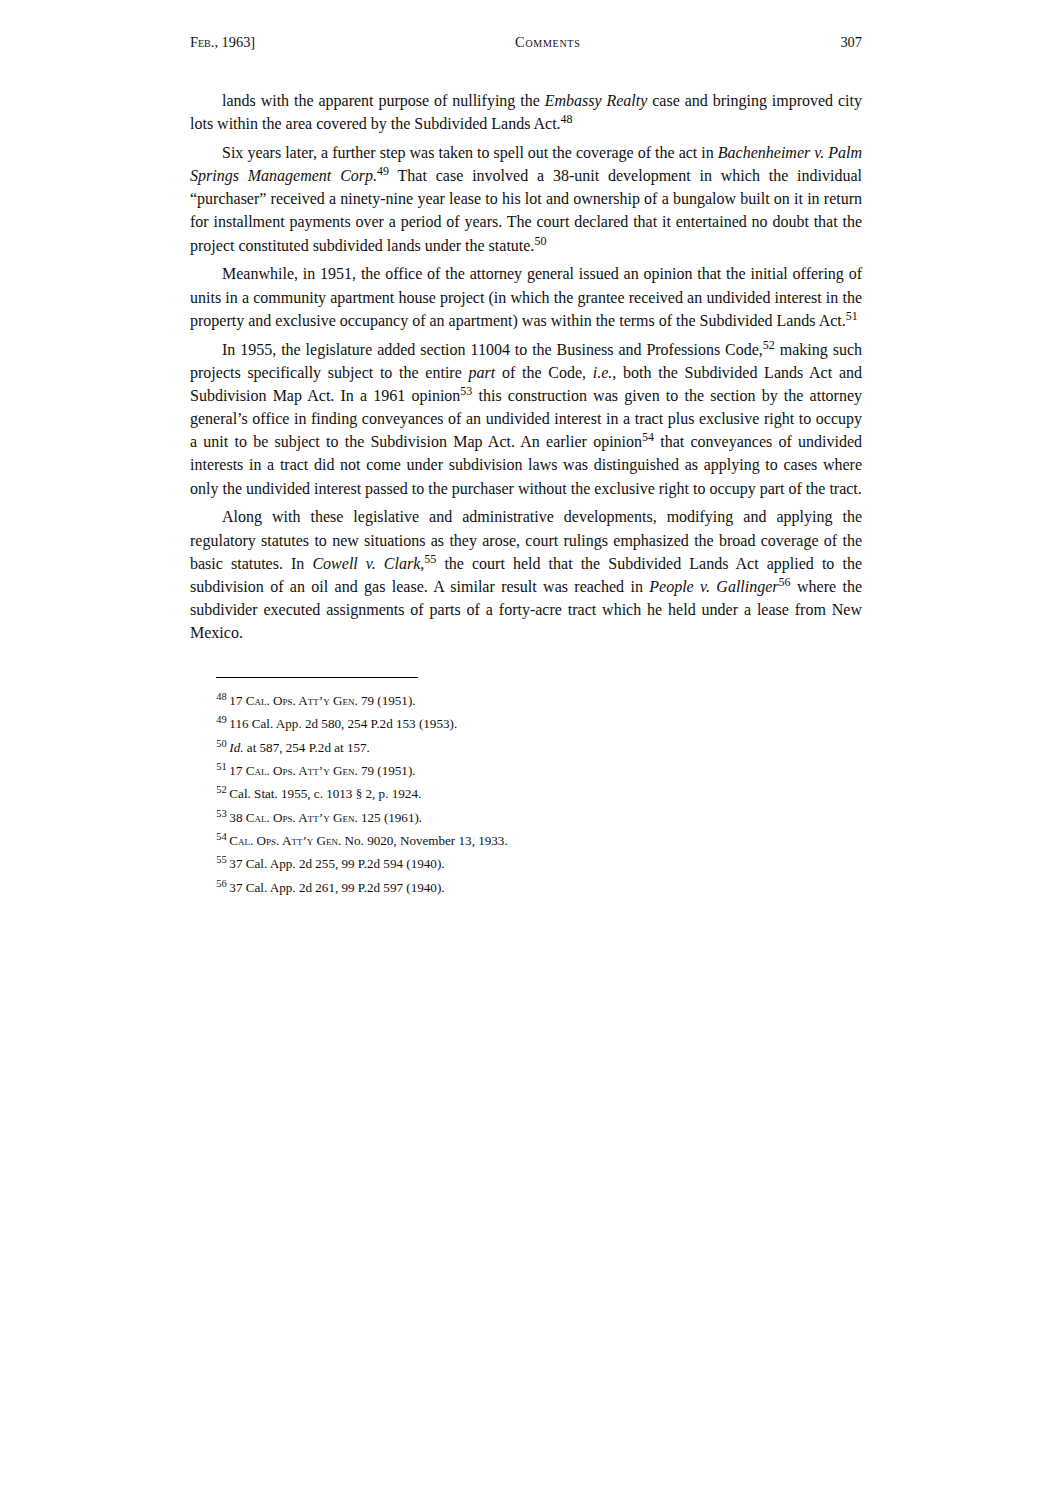Feb., 1963] Comments 307
lands with the apparent purpose of nullifying the Embassy Realty case and bringing improved city lots within the area covered by the Subdivided Lands Act.48
Six years later, a further step was taken to spell out the coverage of the act in Bachenheimer v. Palm Springs Management Corp.49 That case involved a 38-unit development in which the individual “purchaser” received a ninety-nine year lease to his lot and ownership of a bungalow built on it in return for installment payments over a period of years. The court declared that it entertained no doubt that the project constituted subdivided lands under the statute.50
Meanwhile, in 1951, the office of the attorney general issued an opinion that the initial offering of units in a community apartment house project (in which the grantee received an undivided interest in the property and exclusive occupancy of an apartment) was within the terms of the Subdivided Lands Act.51
In 1955, the legislature added section 11004 to the Business and Professions Code,52 making such projects specifically subject to the entire part of the Code, i.e., both the Subdivided Lands Act and Subdivision Map Act. In a 1961 opinion53 this construction was given to the section by the attorney general’s office in finding conveyances of an undivided interest in a tract plus exclusive right to occupy a unit to be subject to the Subdivision Map Act. An earlier opinion54 that conveyances of undivided interests in a tract did not come under subdivision laws was distinguished as applying to cases where only the undivided interest passed to the purchaser without the exclusive right to occupy part of the tract.
Along with these legislative and administrative developments, modifying and applying the regulatory statutes to new situations as they arose, court rulings emphasized the broad coverage of the basic statutes. In Cowell v. Clark,55 the court held that the Subdivided Lands Act applied to the subdivision of an oil and gas lease. A similar result was reached in People v. Gallinger56 where the subdivider executed assignments of parts of a forty-acre tract which he held under a lease from New Mexico.
4817 Cal. Ops. Att’y Gen. 79 (1951).
49116 Cal. App. 2d 580, 254 P.2d 153 (1953).
50 Id. at 587, 254 P.2d at 157.
5117 Cal. Ops. Att’y Gen. 79 (1951).
52 Cal. Stat. 1955, c. 1013 § 2, p. 1924.
5338 Cal. Ops. Att’y Gen. 125 (1961).
54 Cal. Ops. Att’y Gen. No. 9020, November 13, 1933.
5537 Cal. App. 2d 255, 99 P.2d 594 (1940).
5637 Cal. App. 2d 261, 99 P.2d 597 (1940).